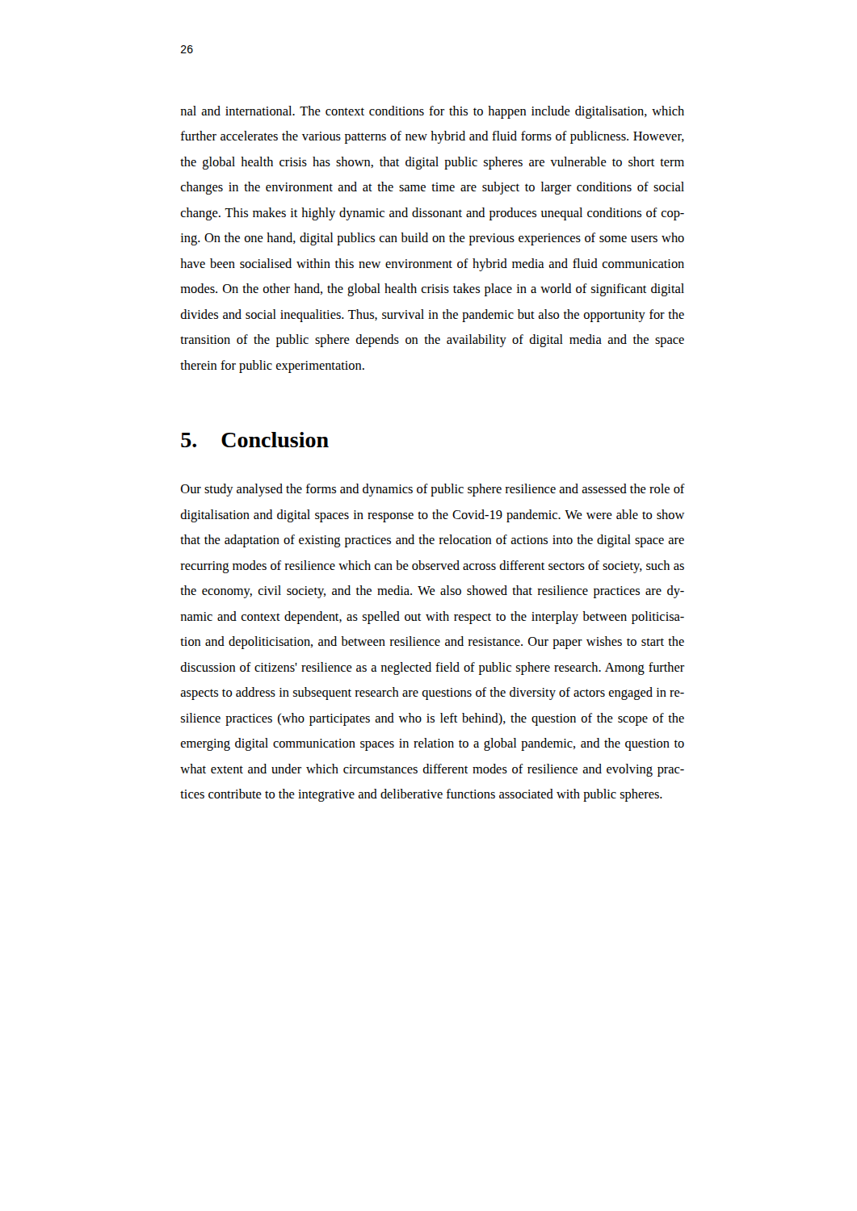26
nal and international. The context conditions for this to happen include digitalisation, which further accelerates the various patterns of new hybrid and fluid forms of publicness. However, the global health crisis has shown, that digital public spheres are vulnerable to short term changes in the environment and at the same time are subject to larger conditions of social change. This makes it highly dynamic and dissonant and produces unequal conditions of coping. On the one hand, digital publics can build on the previous experiences of some users who have been socialised within this new environment of hybrid media and fluid communication modes. On the other hand, the global health crisis takes place in a world of significant digital divides and social inequalities. Thus, survival in the pandemic but also the opportunity for the transition of the public sphere depends on the availability of digital media and the space therein for public experimentation.
5. Conclusion
Our study analysed the forms and dynamics of public sphere resilience and assessed the role of digitalisation and digital spaces in response to the Covid-19 pandemic. We were able to show that the adaptation of existing practices and the relocation of actions into the digital space are recurring modes of resilience which can be observed across different sectors of society, such as the economy, civil society, and the media. We also showed that resilience practices are dynamic and context dependent, as spelled out with respect to the interplay between politicisation and depoliticisation, and between resilience and resistance. Our paper wishes to start the discussion of citizens' resilience as a neglected field of public sphere research. Among further aspects to address in subsequent research are questions of the diversity of actors engaged in resilience practices (who participates and who is left behind), the question of the scope of the emerging digital communication spaces in relation to a global pandemic, and the question to what extent and under which circumstances different modes of resilience and evolving practices contribute to the integrative and deliberative functions associated with public spheres.